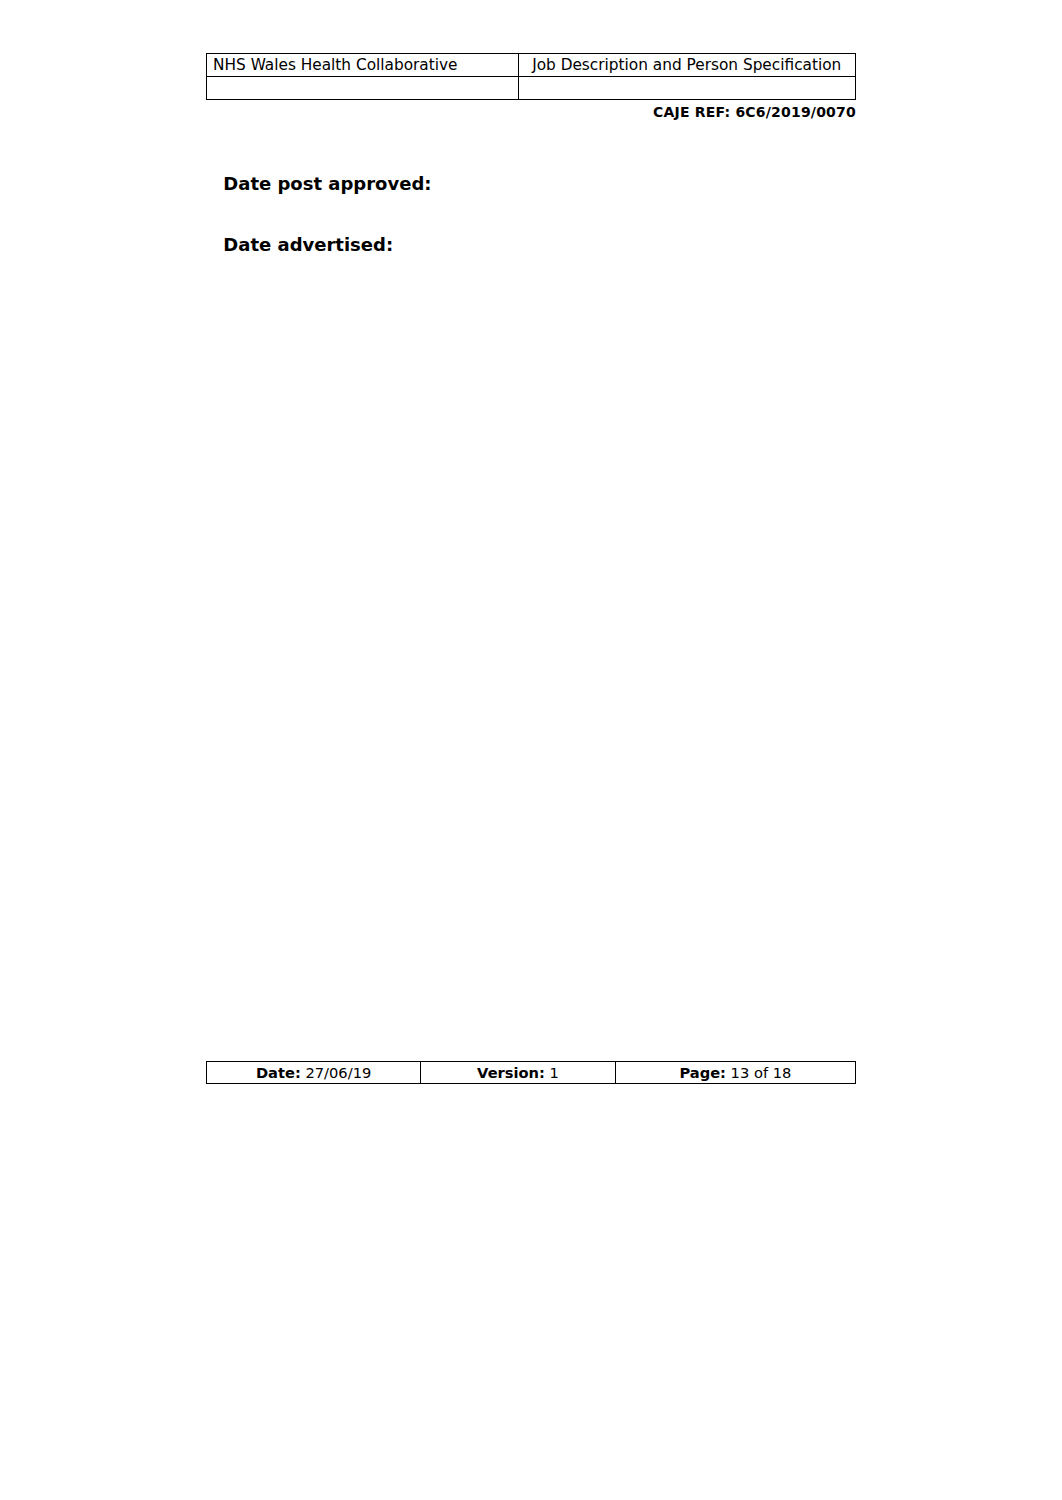| NHS Wales Health Collaborative | Job Description and Person Specification |
CAJE REF: 6C6/2019/0070
Date post approved:
Date advertised:
| Date: 27/06/19 | Version: 1 | Page: 13 of 18 |